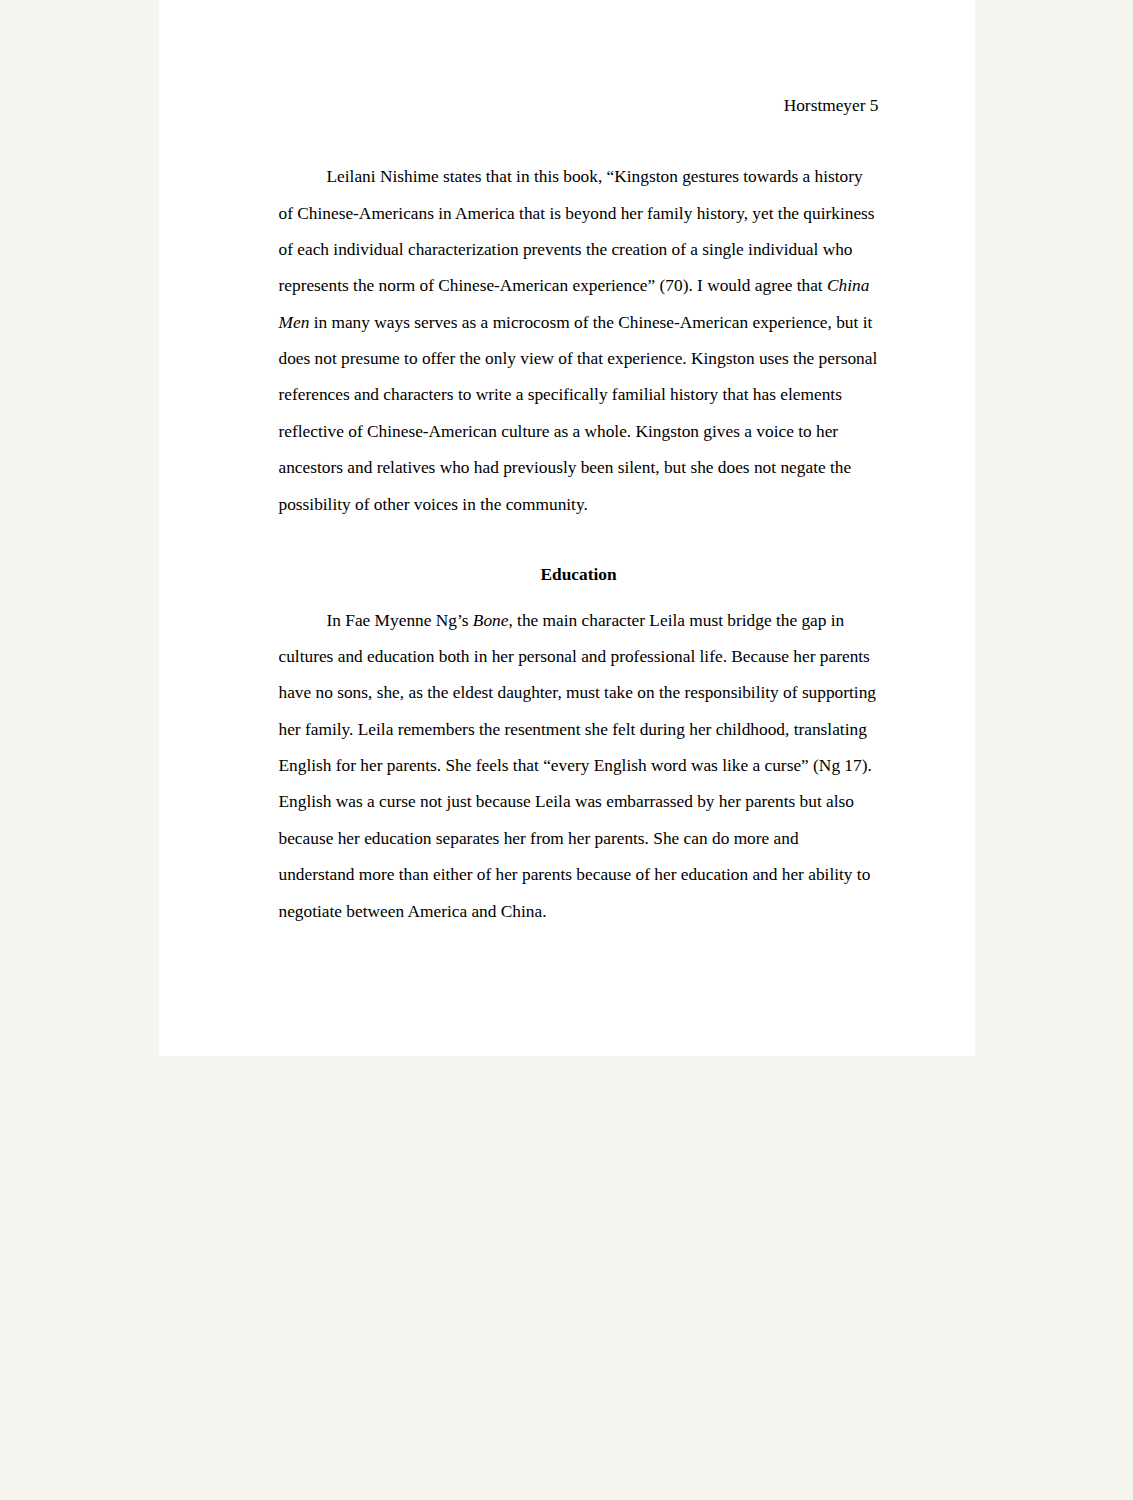Horstmeyer 5
Leilani Nishime states that in this book, “Kingston gestures towards a history of Chinese-Americans in America that is beyond her family history, yet the quirkiness of each individual characterization prevents the creation of a single individual who represents the norm of Chinese-American experience” (70). I would agree that China Men in many ways serves as a microcosm of the Chinese-American experience, but it does not presume to offer the only view of that experience. Kingston uses the personal references and characters to write a specifically familial history that has elements reflective of Chinese-American culture as a whole. Kingston gives a voice to her ancestors and relatives who had previously been silent, but she does not negate the possibility of other voices in the community.
Education
In Fae Myenne Ng’s Bone, the main character Leila must bridge the gap in cultures and education both in her personal and professional life. Because her parents have no sons, she, as the eldest daughter, must take on the responsibility of supporting her family. Leila remembers the resentment she felt during her childhood, translating English for her parents. She feels that “every English word was like a curse” (Ng 17). English was a curse not just because Leila was embarrassed by her parents but also because her education separates her from her parents. She can do more and understand more than either of her parents because of her education and her ability to negotiate between America and China.